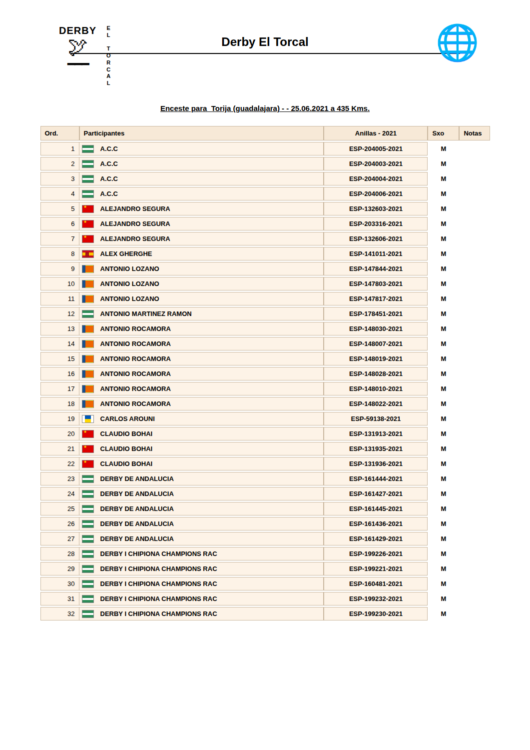DERBY
🕊
━━━
E
L
T
O
R
C
A
L
🌐
Derby El Torcal
Enceste para Torija (guadalajara) - - 25.06.2021 a 435 Kms.
| Ord. | Participantes | Anillas - 2021 | Sxo | Notas |
| --- | --- | --- | --- | --- |
| 1 | | A.C.C | ESP-204005-2021 | M | |
| 2 | | A.C.C | ESP-204003-2021 | M | |
| 3 | | A.C.C | ESP-204004-2021 | M | |
| 4 | | A.C.C | ESP-204006-2021 | M | |
| 5 | | ALEJANDRO SEGURA | ESP-132603-2021 | M | |
| 6 | | ALEJANDRO SEGURA | ESP-203316-2021 | M | |
| 7 | | ALEJANDRO SEGURA | ESP-132606-2021 | M | |
| 8 | | ALEX GHERGHE | ESP-141011-2021 | M | |
| 9 | | ANTONIO LOZANO | ESP-147844-2021 | M | |
| 10 | | ANTONIO LOZANO | ESP-147803-2021 | M | |
| 11 | | ANTONIO LOZANO | ESP-147817-2021 | M | |
| 12 | | ANTONIO MARTINEZ RAMON | ESP-178451-2021 | M | |
| 13 | | ANTONIO ROCAMORA | ESP-148030-2021 | M | |
| 14 | | ANTONIO ROCAMORA | ESP-148007-2021 | M | |
| 15 | | ANTONIO ROCAMORA | ESP-148019-2021 | M | |
| 16 | | ANTONIO ROCAMORA | ESP-148028-2021 | M | |
| 17 | | ANTONIO ROCAMORA | ESP-148010-2021 | M | |
| 18 | | ANTONIO ROCAMORA | ESP-148022-2021 | M | |
| 19 | | CARLOS AROUNI | ESP-59138-2021 | M | |
| 20 | | CLAUDIO BOHAI | ESP-131913-2021 | M | |
| 21 | | CLAUDIO BOHAI | ESP-131935-2021 | M | |
| 22 | | CLAUDIO BOHAI | ESP-131936-2021 | M | |
| 23 | | DERBY DE ANDALUCIA | ESP-161444-2021 | M | |
| 24 | | DERBY DE ANDALUCIA | ESP-161427-2021 | M | |
| 25 | | DERBY DE ANDALUCIA | ESP-161445-2021 | M | |
| 26 | | DERBY DE ANDALUCIA | ESP-161436-2021 | M | |
| 27 | | DERBY DE ANDALUCIA | ESP-161429-2021 | M | |
| 28 | | DERBY I CHIPIONA CHAMPIONS RAC | ESP-199226-2021 | M | |
| 29 | | DERBY I CHIPIONA CHAMPIONS RAC | ESP-199221-2021 | M | |
| 30 | | DERBY I CHIPIONA CHAMPIONS RAC | ESP-160481-2021 | M | |
| 31 | | DERBY I CHIPIONA CHAMPIONS RAC | ESP-199232-2021 | M | |
| 32 | | DERBY I CHIPIONA CHAMPIONS RAC | ESP-199230-2021 | M | |